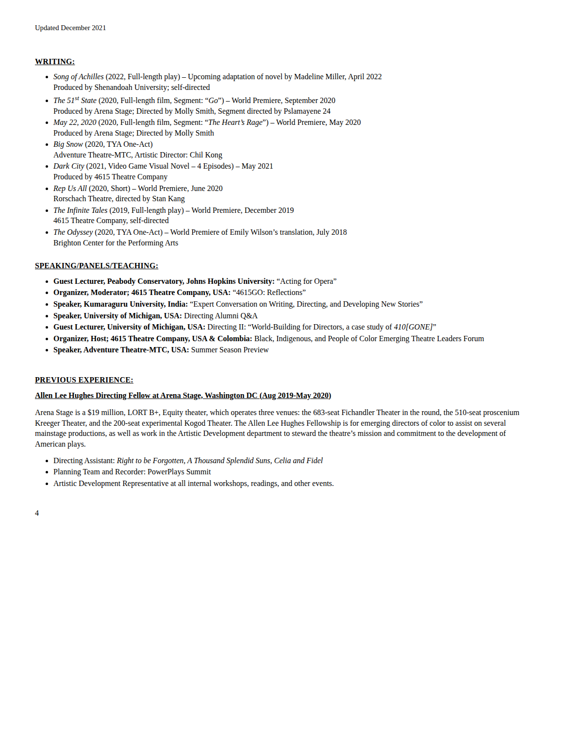Updated December 2021
WRITING:
Song of Achilles (2022, Full-length play) – Upcoming adaptation of novel by Madeline Miller, April 2022 Produced by Shenandoah University; self-directed
The 51st State (2020, Full-length film, Segment: “Go”) – World Premiere, September 2020 Produced by Arena Stage; Directed by Molly Smith, Segment directed by Pslamayene 24
May 22, 2020 (2020, Full-length film, Segment: “The Heart’s Rage”) – World Premiere, May 2020 Produced by Arena Stage; Directed by Molly Smith
Big Snow (2020, TYA One-Act) Adventure Theatre-MTC, Artistic Director: Chil Kong
Dark City (2021, Video Game Visual Novel – 4 Episodes) – May 2021 Produced by 4615 Theatre Company
Rep Us All (2020, Short) – World Premiere, June 2020 Rorschach Theatre, directed by Stan Kang
The Infinite Tales (2019, Full-length play) – World Premiere, December 2019 4615 Theatre Company, self-directed
The Odyssey (2020, TYA One-Act) – World Premiere of Emily Wilson’s translation, July 2018 Brighton Center for the Performing Arts
SPEAKING/PANELS/TEACHING:
Guest Lecturer, Peabody Conservatory, Johns Hopkins University: “Acting for Opera”
Organizer, Moderator; 4615 Theatre Company, USA: “4615GO: Reflections”
Speaker, Kumaraguru University, India: “Expert Conversation on Writing, Directing, and Developing New Stories”
Speaker, University of Michigan, USA: Directing Alumni Q&A
Guest Lecturer, University of Michigan, USA: Directing II: “World-Building for Directors, a case study of 410[GONE]”
Organizer, Host; 4615 Theatre Company, USA & Colombia: Black, Indigenous, and People of Color Emerging Theatre Leaders Forum
Speaker, Adventure Theatre-MTC, USA: Summer Season Preview
PREVIOUS EXPERIENCE:
Allen Lee Hughes Directing Fellow at Arena Stage, Washington DC (Aug 2019-May 2020)
Arena Stage is a $19 million, LORT B+, Equity theater, which operates three venues: the 683-seat Fichandler Theater in the round, the 510-seat proscenium Kreeger Theater, and the 200-seat experimental Kogod Theater. The Allen Lee Hughes Fellowship is for emerging directors of color to assist on several mainstage productions, as well as work in the Artistic Development department to steward the theatre’s mission and commitment to the development of American plays.
Directing Assistant: Right to be Forgotten, A Thousand Splendid Suns, Celia and Fidel
Planning Team and Recorder: PowerPlays Summit
Artistic Development Representative at all internal workshops, readings, and other events.
4